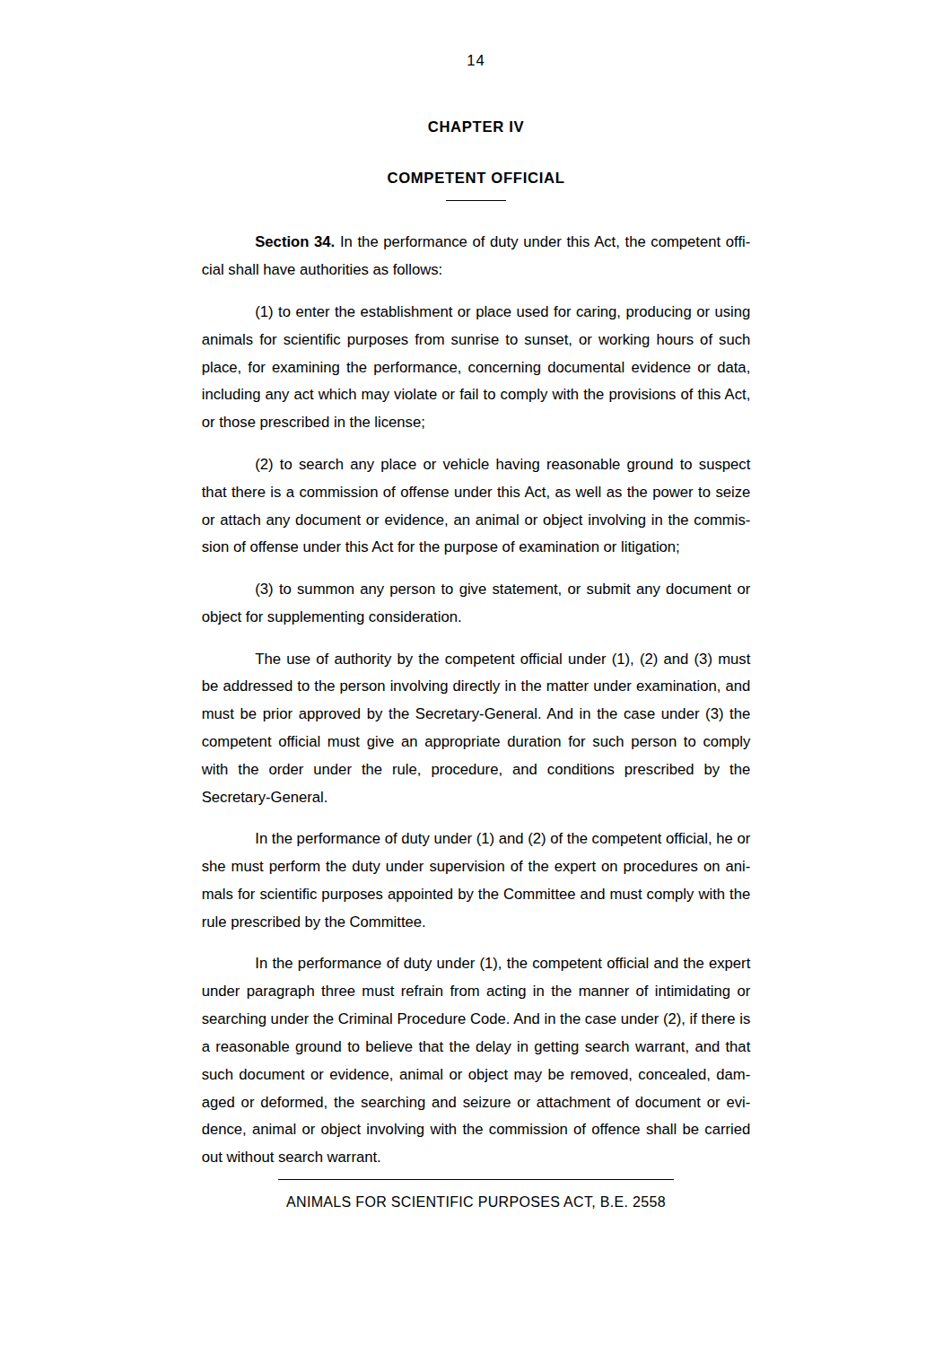14
CHAPTER IV
COMPETENT OFFICIAL
Section 34. In the performance of duty under this Act, the competent official shall have authorities as follows:
(1) to enter the establishment or place used for caring, producing or using animals for scientific purposes from sunrise to sunset, or working hours of such place, for examining the performance, concerning documental evidence or data, including any act which may violate or fail to comply with the provisions of this Act, or those prescribed in the license;
(2) to search any place or vehicle having reasonable ground to suspect that there is a commission of offense under this Act, as well as the power to seize or attach any document or evidence, an animal or object involving in the commission of offense under this Act for the purpose of examination or litigation;
(3) to summon any person to give statement, or submit any document or object for supplementing consideration.
The use of authority by the competent official under (1), (2) and (3) must be addressed to the person involving directly in the matter under examination, and must be prior approved by the Secretary-General. And in the case under (3) the competent official must give an appropriate duration for such person to comply with the order under the rule, procedure, and conditions prescribed by the Secretary-General.
In the performance of duty under (1) and (2) of the competent official, he or she must perform the duty under supervision of the expert on procedures on animals for scientific purposes appointed by the Committee and must comply with the rule prescribed by the Committee.
In the performance of duty under (1), the competent official and the expert under paragraph three must refrain from acting in the manner of intimidating or searching under the Criminal Procedure Code. And in the case under (2), if there is a reasonable ground to believe that the delay in getting search warrant, and that such document or evidence, animal or object may be removed, concealed, damaged or deformed, the searching and seizure or attachment of document or evidence, animal or object involving with the commission of offence shall be carried out without search warrant.
ANIMALS FOR SCIENTIFIC PURPOSES ACT, B.E. 2558